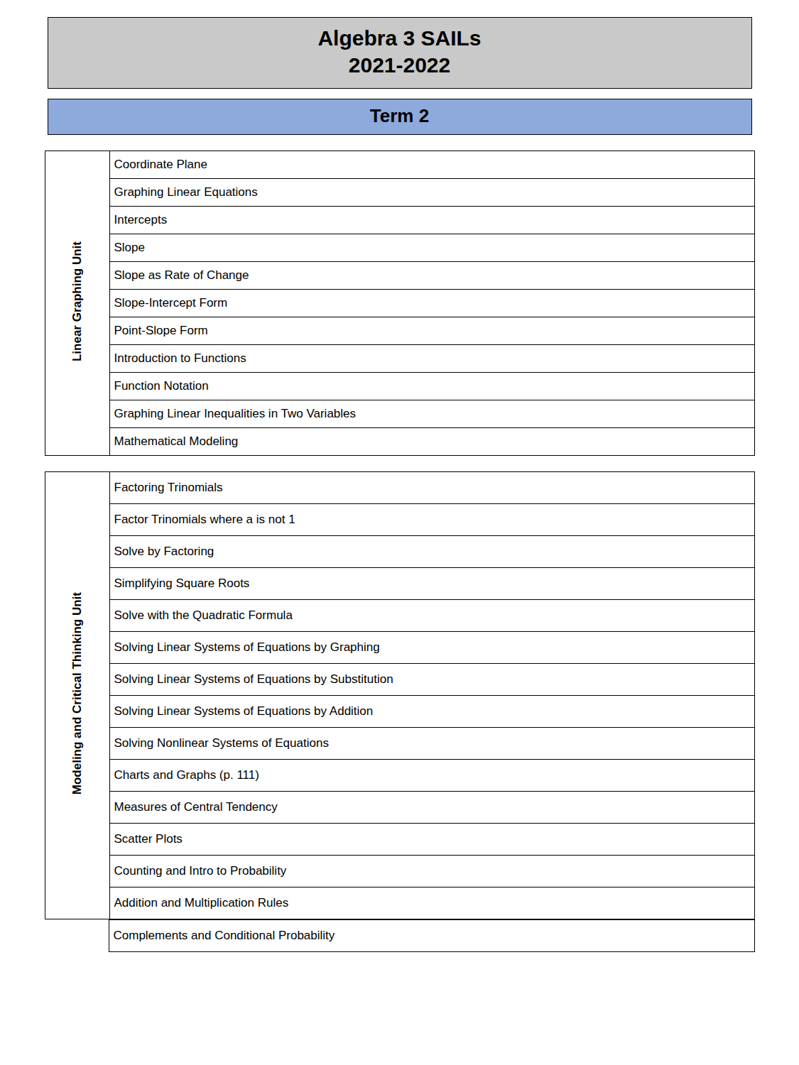Algebra 3 SAILs
2021-2022
Term 2
| Linear Graphing Unit | Coordinate Plane |
| Graphing Linear Equations |
| Intercepts |
| Slope |
| Slope as Rate of Change |
| Slope-Intercept Form |
| Point-Slope Form |
| Introduction to Functions |
| Function Notation |
| Graphing Linear Inequalities in Two Variables |
| Mathematical Modeling |
| Modeling and Critical Thinking Unit | Factoring Trinomials |
| Factor Trinomials where a is not 1 |
| Solve by Factoring |
| Simplifying Square Roots |
| Solve with the Quadratic Formula |
| Solving Linear Systems of Equations by Graphing |
| Solving Linear Systems of Equations by Substitution |
| Solving Linear Systems of Equations by Addition |
| Solving Nonlinear Systems of Equations |
| Charts and Graphs (p. 111) |
| Measures of Central Tendency |
| Scatter Plots |
| Counting and Intro to Probability |
| Addition and Multiplication Rules |
| | Complements and Conditional Probability |